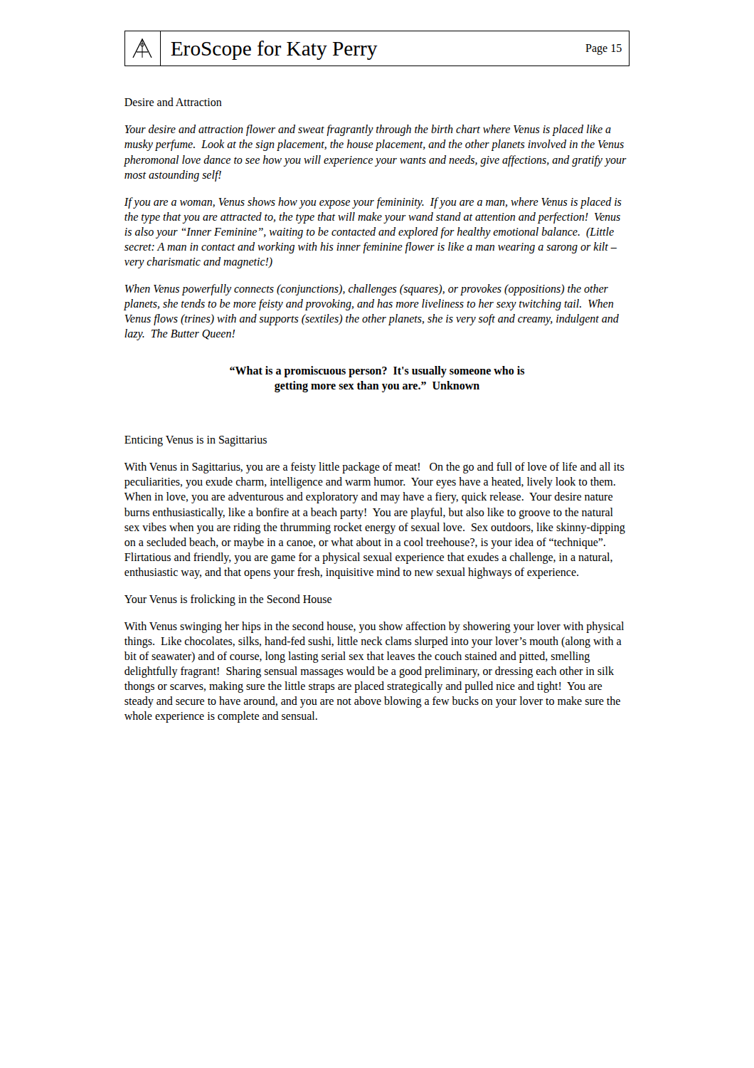EroScope for Katy Perry
Page 15
Desire and Attraction
Your desire and attraction flower and sweat fragrantly through the birth chart where Venus is placed like a musky perfume. Look at the sign placement, the house placement, and the other planets involved in the Venus pheromonal love dance to see how you will experience your wants and needs, give affections, and gratify your most astounding self!
If you are a woman, Venus shows how you expose your femininity. If you are a man, where Venus is placed is the type that you are attracted to, the type that will make your wand stand at attention and perfection! Venus is also your “Inner Feminine”, waiting to be contacted and explored for healthy emotional balance. (Little secret: A man in contact and working with his inner feminine flower is like a man wearing a sarong or kilt – very charismatic and magnetic!)
When Venus powerfully connects (conjunctions), challenges (squares), or provokes (oppositions) the other planets, she tends to be more feisty and provoking, and has more liveliness to her sexy twitching tail. When Venus flows (trines) with and supports (sextiles) the other planets, she is very soft and creamy, indulgent and lazy. The Butter Queen!
“What is a promiscuous person? It's usually someone who is
getting more sex than you are.” Unknown
Enticing Venus is in Sagittarius
With Venus in Sagittarius, you are a feisty little package of meat! On the go and full of love of life and all its peculiarities, you exude charm, intelligence and warm humor. Your eyes have a heated, lively look to them. When in love, you are adventurous and exploratory and may have a fiery, quick release. Your desire nature burns enthusiastically, like a bonfire at a beach party! You are playful, but also like to groove to the natural sex vibes when you are riding the thrumming rocket energy of sexual love. Sex outdoors, like skinny-dipping on a secluded beach, or maybe in a canoe, or what about in a cool treehouse?, is your idea of “technique”. Flirtatious and friendly, you are game for a physical sexual experience that exudes a challenge, in a natural, enthusiastic way, and that opens your fresh, inquisitive mind to new sexual highways of experience.
Your Venus is frolicking in the Second House
With Venus swinging her hips in the second house, you show affection by showering your lover with physical things. Like chocolates, silks, hand-fed sushi, little neck clams slurped into your lover’s mouth (along with a bit of seawater) and of course, long lasting serial sex that leaves the couch stained and pitted, smelling delightfully fragrant! Sharing sensual massages would be a good preliminary, or dressing each other in silk thongs or scarves, making sure the little straps are placed strategically and pulled nice and tight! You are steady and secure to have around, and you are not above blowing a few bucks on your lover to make sure the whole experience is complete and sensual.